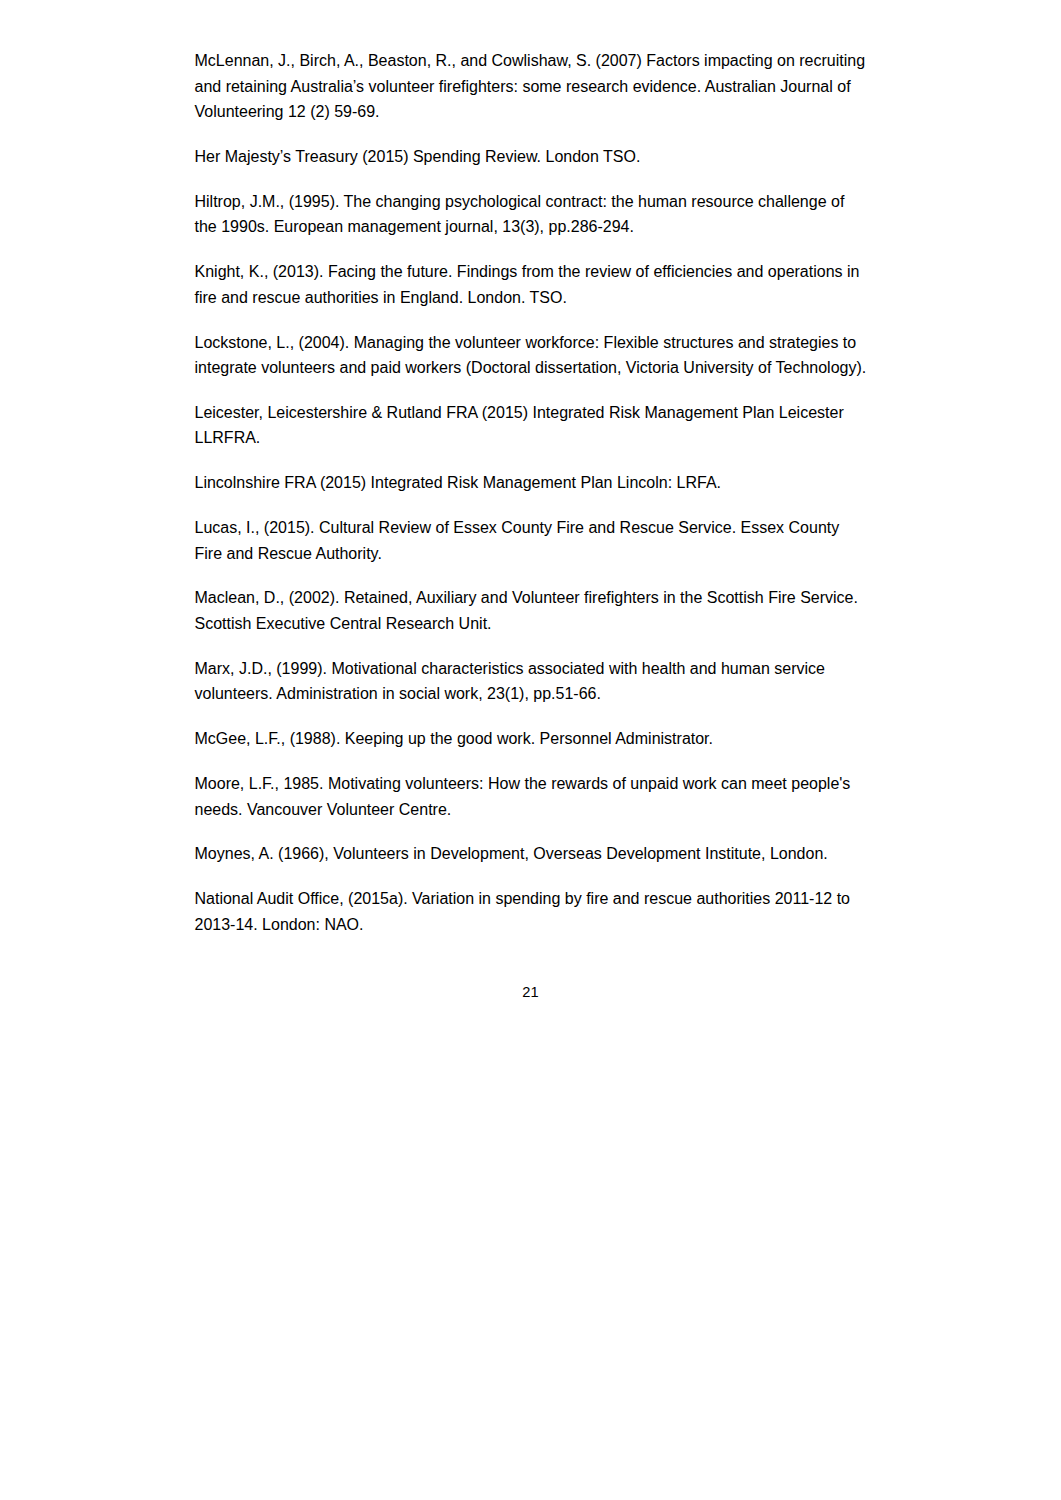McLennan, J., Birch, A., Beaston, R., and Cowlishaw, S. (2007) Factors impacting on recruiting and retaining Australia’s volunteer firefighters: some research evidence. Australian Journal of Volunteering 12 (2) 59-69.
Her Majesty’s Treasury (2015) Spending Review. London TSO.
Hiltrop, J.M., (1995). The changing psychological contract: the human resource challenge of the 1990s. European management journal, 13(3), pp.286-294.
Knight, K., (2013). Facing the future. Findings from the review of efficiencies and operations in fire and rescue authorities in England. London. TSO.
Lockstone, L., (2004). Managing the volunteer workforce: Flexible structures and strategies to integrate volunteers and paid workers (Doctoral dissertation, Victoria University of Technology).
Leicester, Leicestershire & Rutland FRA (2015) Integrated Risk Management Plan Leicester LLRFRA.
Lincolnshire FRA (2015) Integrated Risk Management Plan Lincoln: LRFA.
Lucas, I., (2015). Cultural Review of Essex County Fire and Rescue Service. Essex County Fire and Rescue Authority.
Maclean, D., (2002). Retained, Auxiliary and Volunteer firefighters in the Scottish Fire Service. Scottish Executive Central Research Unit.
Marx, J.D., (1999). Motivational characteristics associated with health and human service volunteers. Administration in social work, 23(1), pp.51-66.
McGee, L.F., (1988). Keeping up the good work. Personnel Administrator.
Moore, L.F., 1985. Motivating volunteers: How the rewards of unpaid work can meet people's needs. Vancouver Volunteer Centre.
Moynes, A. (1966), Volunteers in Development, Overseas Development Institute, London.
National Audit Office, (2015a). Variation in spending by fire and rescue authorities 2011-12 to 2013-14. London: NAO.
21